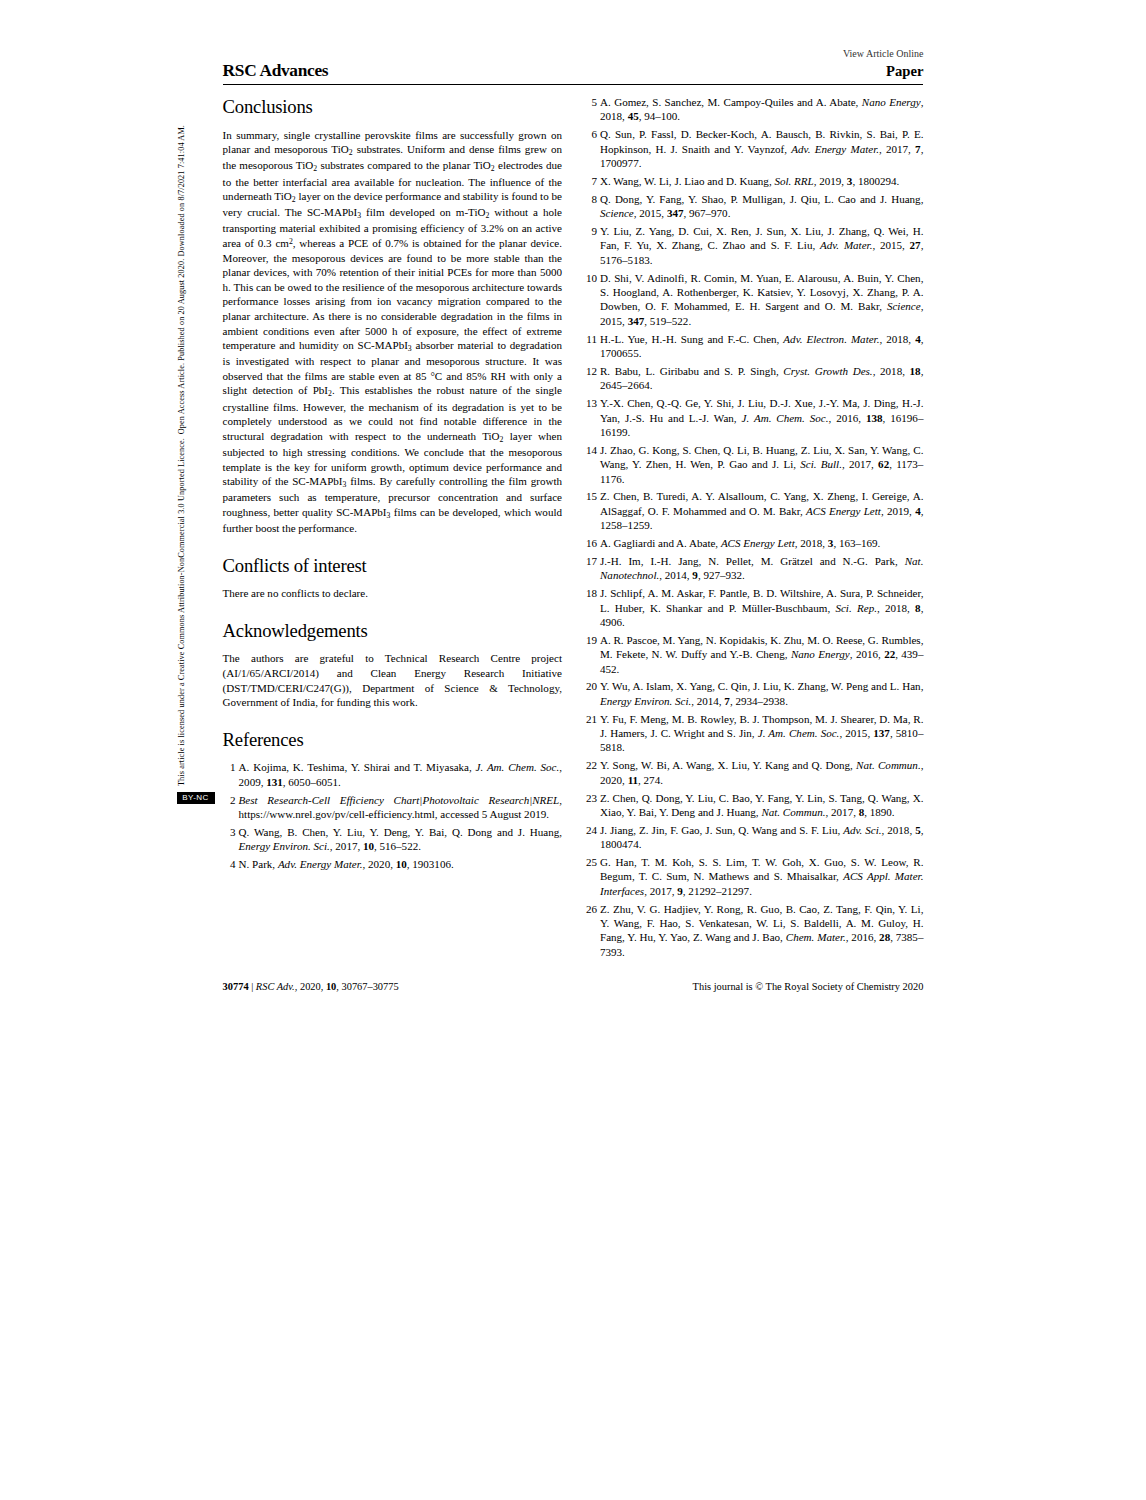View Article Online
RSC Advances
Paper
Open Access Article. Published on 20 August 2020. Downloaded on 8/7/2021 7:41:04 AM.
This article is licensed under a Creative Commons Attribution-NonCommercial 3.0 Unported Licence.
BY-NC
Conclusions
In summary, single crystalline perovskite films are successfully grown on planar and mesoporous TiO2 substrates. Uniform and dense films grew on the mesoporous TiO2 substrates compared to the planar TiO2 electrodes due to the better interfacial area available for nucleation. The influence of the underneath TiO2 layer on the device performance and stability is found to be very crucial. The SC-MAPbI3 film developed on m-TiO2 without a hole transporting material exhibited a promising efficiency of 3.2% on an active area of 0.3 cm2, whereas a PCE of 0.7% is obtained for the planar device. Moreover, the mesoporous devices are found to be more stable than the planar devices, with 70% retention of their initial PCEs for more than 5000 h. This can be owed to the resilience of the mesoporous architecture towards performance losses arising from ion vacancy migration compared to the planar architecture. As there is no considerable degradation in the films in ambient conditions even after 5000 h of exposure, the effect of extreme temperature and humidity on SC-MAPbI3 absorber material to degradation is investigated with respect to planar and mesoporous structure. It was observed that the films are stable even at 85 °C and 85% RH with only a slight detection of PbI2. This establishes the robust nature of the single crystalline films. However, the mechanism of its degradation is yet to be completely understood as we could not find notable difference in the structural degradation with respect to the underneath TiO2 layer when subjected to high stressing conditions. We conclude that the mesoporous template is the key for uniform growth, optimum device performance and stability of the SC-MAPbI3 films. By carefully controlling the film growth parameters such as temperature, precursor concentration and surface roughness, better quality SC-MAPbI3 films can be developed, which would further boost the performance.
Conflicts of interest
There are no conflicts to declare.
Acknowledgements
The authors are grateful to Technical Research Centre project (AI/1/65/ARCI/2014) and Clean Energy Research Initiative (DST/TMD/CERI/C247(G)), Department of Science & Technology, Government of India, for funding this work.
References
1 A. Kojima, K. Teshima, Y. Shirai and T. Miyasaka, J. Am. Chem. Soc., 2009, 131, 6050–6051.
2 Best Research-Cell Efficiency Chart|Photovoltaic Research|NREL, https://www.nrel.gov/pv/cell-efficiency.html, accessed 5 August 2019.
3 Q. Wang, B. Chen, Y. Liu, Y. Deng, Y. Bai, Q. Dong and J. Huang, Energy Environ. Sci., 2017, 10, 516–522.
4 N. Park, Adv. Energy Mater., 2020, 10, 1903106.
5 A. Gomez, S. Sanchez, M. Campoy-Quiles and A. Abate, Nano Energy, 2018, 45, 94–100.
6 Q. Sun, P. Fassl, D. Becker-Koch, A. Bausch, B. Rivkin, S. Bai, P. E. Hopkinson, H. J. Snaith and Y. Vaynzof, Adv. Energy Mater., 2017, 7, 1700977.
7 X. Wang, W. Li, J. Liao and D. Kuang, Sol. RRL, 2019, 3, 1800294.
8 Q. Dong, Y. Fang, Y. Shao, P. Mulligan, J. Qiu, L. Cao and J. Huang, Science, 2015, 347, 967–970.
9 Y. Liu, Z. Yang, D. Cui, X. Ren, J. Sun, X. Liu, J. Zhang, Q. Wei, H. Fan, F. Yu, X. Zhang, C. Zhao and S. F. Liu, Adv. Mater., 2015, 27, 5176–5183.
10 D. Shi, V. Adinolfi, R. Comin, M. Yuan, E. Alarousu, A. Buin, Y. Chen, S. Hoogland, A. Rothenberger, K. Katsiev, Y. Losovyj, X. Zhang, P. A. Dowben, O. F. Mohammed, E. H. Sargent and O. M. Bakr, Science, 2015, 347, 519–522.
11 H.-L. Yue, H.-H. Sung and F.-C. Chen, Adv. Electron. Mater., 2018, 4, 1700655.
12 R. Babu, L. Giribabu and S. P. Singh, Cryst. Growth Des., 2018, 18, 2645–2664.
13 Y.-X. Chen, Q.-Q. Ge, Y. Shi, J. Liu, D.-J. Xue, J.-Y. Ma, J. Ding, H.-J. Yan, J.-S. Hu and L.-J. Wan, J. Am. Chem. Soc., 2016, 138, 16196–16199.
14 J. Zhao, G. Kong, S. Chen, Q. Li, B. Huang, Z. Liu, X. San, Y. Wang, C. Wang, Y. Zhen, H. Wen, P. Gao and J. Li, Sci. Bull., 2017, 62, 1173–1176.
15 Z. Chen, B. Turedi, A. Y. Alsalloum, C. Yang, X. Zheng, I. Gereige, A. AlSaggaf, O. F. Mohammed and O. M. Bakr, ACS Energy Lett, 2019, 4, 1258–1259.
16 A. Gagliardi and A. Abate, ACS Energy Lett, 2018, 3, 163–169.
17 J.-H. Im, I.-H. Jang, N. Pellet, M. Grätzel and N.-G. Park, Nat. Nanotechnol., 2014, 9, 927–932.
18 J. Schlipf, A. M. Askar, F. Pantle, B. D. Wiltshire, A. Sura, P. Schneider, L. Huber, K. Shankar and P. Müller-Buschbaum, Sci. Rep., 2018, 8, 4906.
19 A. R. Pascoe, M. Yang, N. Kopidakis, K. Zhu, M. O. Reese, G. Rumbles, M. Fekete, N. W. Duffy and Y.-B. Cheng, Nano Energy, 2016, 22, 439–452.
20 Y. Wu, A. Islam, X. Yang, C. Qin, J. Liu, K. Zhang, W. Peng and L. Han, Energy Environ. Sci., 2014, 7, 2934–2938.
21 Y. Fu, F. Meng, M. B. Rowley, B. J. Thompson, M. J. Shearer, D. Ma, R. J. Hamers, J. C. Wright and S. Jin, J. Am. Chem. Soc., 2015, 137, 5810–5818.
22 Y. Song, W. Bi, A. Wang, X. Liu, Y. Kang and Q. Dong, Nat. Commun., 2020, 11, 274.
23 Z. Chen, Q. Dong, Y. Liu, C. Bao, Y. Fang, Y. Lin, S. Tang, Q. Wang, X. Xiao, Y. Bai, Y. Deng and J. Huang, Nat. Commun., 2017, 8, 1890.
24 J. Jiang, Z. Jin, F. Gao, J. Sun, Q. Wang and S. F. Liu, Adv. Sci., 2018, 5, 1800474.
25 G. Han, T. M. Koh, S. S. Lim, T. W. Goh, X. Guo, S. W. Leow, R. Begum, T. C. Sum, N. Mathews and S. Mhaisalkar, ACS Appl. Mater. Interfaces, 2017, 9, 21292–21297.
26 Z. Zhu, V. G. Hadjiev, Y. Rong, R. Guo, B. Cao, Z. Tang, F. Qin, Y. Li, Y. Wang, F. Hao, S. Venkatesan, W. Li, S. Baldelli, A. M. Guloy, H. Fang, Y. Hu, Y. Yao, Z. Wang and J. Bao, Chem. Mater., 2016, 28, 7385–7393.
30774 | RSC Adv., 2020, 10, 30767–30775
This journal is © The Royal Society of Chemistry 2020